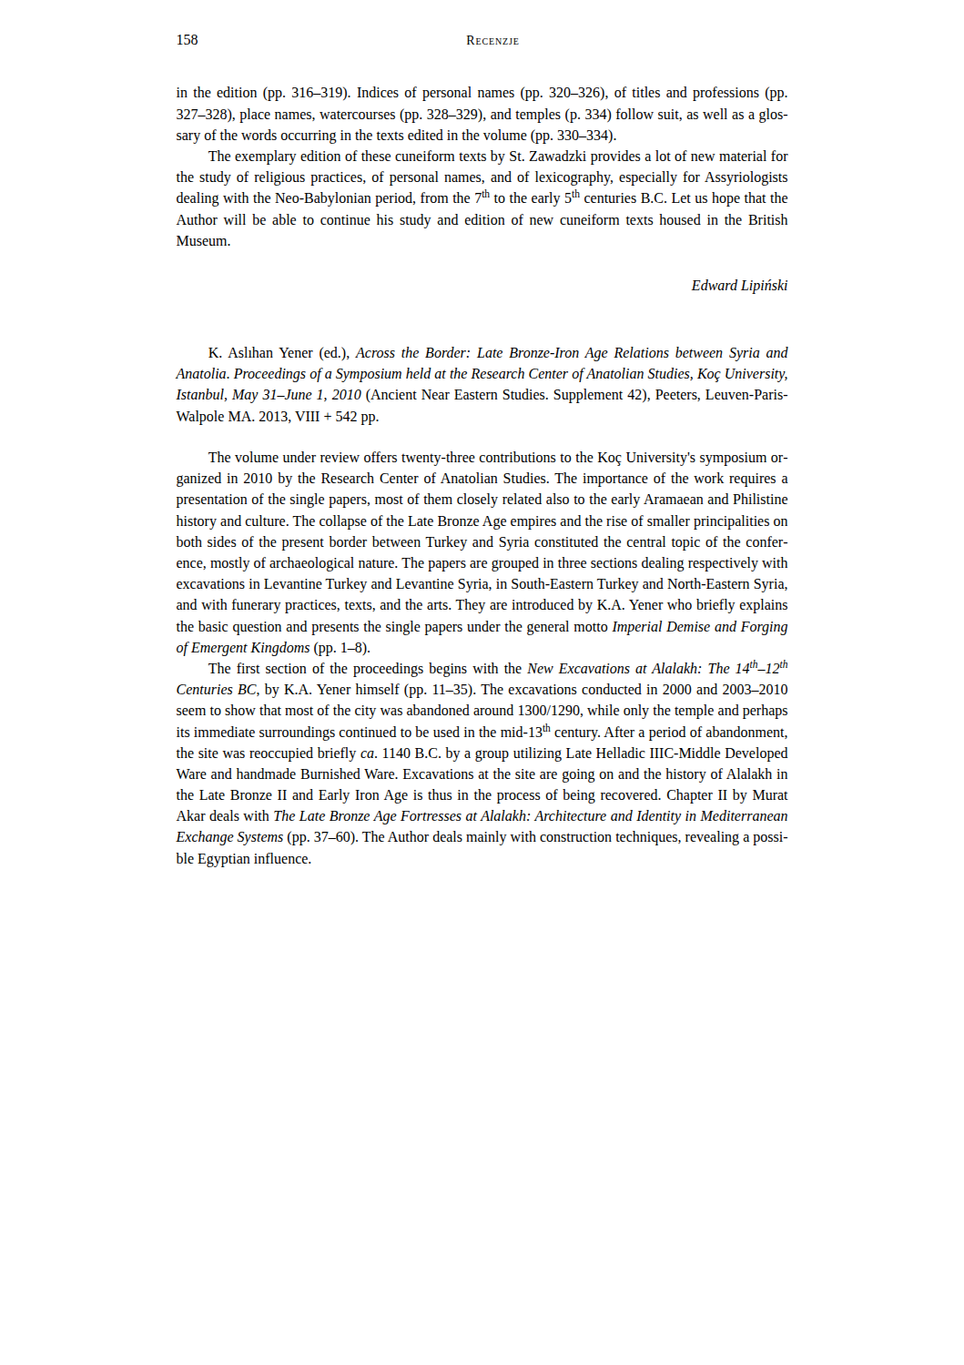158 Recenzje
in the edition (pp. 316–319). Indices of personal names (pp. 320–326), of titles and professions (pp. 327–328), place names, watercourses (pp. 328–329), and temples (p. 334) follow suit, as well as a glossary of the words occurring in the texts edited in the volume (pp. 330–334).
The exemplary edition of these cuneiform texts by St. Zawadzki provides a lot of new material for the study of religious practices, of personal names, and of lexicography, especially for Assyriologists dealing with the Neo-Babylonian period, from the 7th to the early 5th centuries B.C. Let us hope that the Author will be able to continue his study and edition of new cuneiform texts housed in the British Museum.
Edward Lipiński
K. Aslıhan Yener (ed.), Across the Border: Late Bronze-Iron Age Relations between Syria and Anatolia. Proceedings of a Symposium held at the Research Center of Anatolian Studies, Koç University, Istanbul, May 31–June 1, 2010 (Ancient Near Eastern Studies. Supplement 42), Peeters, Leuven-Paris-Walpole MA. 2013, VIII + 542 pp.
The volume under review offers twenty-three contributions to the Koç University's symposium organized in 2010 by the Research Center of Anatolian Studies. The importance of the work requires a presentation of the single papers, most of them closely related also to the early Aramaean and Philistine history and culture. The collapse of the Late Bronze Age empires and the rise of smaller principalities on both sides of the present border between Turkey and Syria constituted the central topic of the conference, mostly of archaeological nature. The papers are grouped in three sections dealing respectively with excavations in Levantine Turkey and Levantine Syria, in South-Eastern Turkey and North-Eastern Syria, and with funerary practices, texts, and the arts. They are introduced by K.A. Yener who briefly explains the basic question and presents the single papers under the general motto Imperial Demise and Forging of Emergent Kingdoms (pp. 1–8).
The first section of the proceedings begins with the New Excavations at Alalakh: The 14th–12th Centuries BC, by K.A. Yener himself (pp. 11–35). The excavations conducted in 2000 and 2003–2010 seem to show that most of the city was abandoned around 1300/1290, while only the temple and perhaps its immediate surroundings continued to be used in the mid-13th century. After a period of abandonment, the site was reoccupied briefly ca. 1140 B.C. by a group utilizing Late Helladic IIIC-Middle Developed Ware and handmade Burnished Ware. Excavations at the site are going on and the history of Alalakh in the Late Bronze II and Early Iron Age is thus in the process of being recovered. Chapter II by Murat Akar deals with The Late Bronze Age Fortresses at Alalakh: Architecture and Identity in Mediterranean Exchange Systems (pp. 37–60). The Author deals mainly with construction techniques, revealing a possible Egyptian influence.